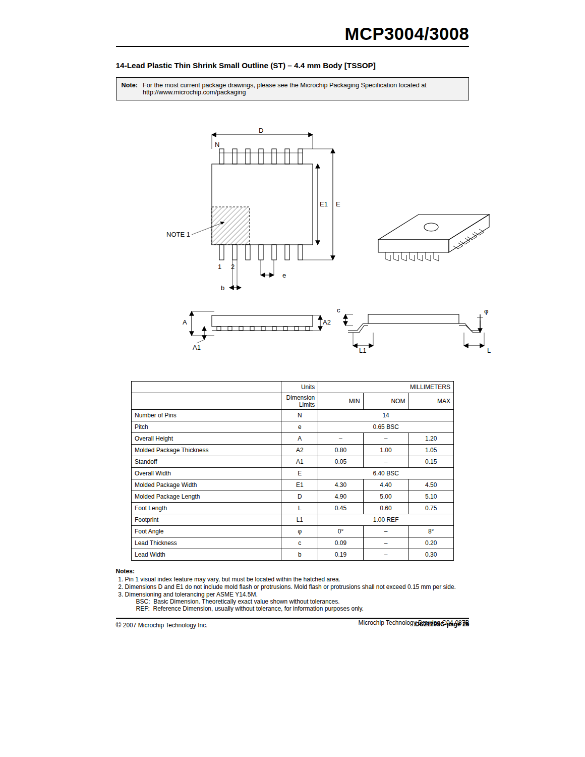MCP3004/3008
14-Lead Plastic Thin Shrink Small Outline (ST) – 4.4 mm Body [TSSOP]
Note:
For the most current package drawings, please see the Microchip Packaging Specification located at http://www.microchip.com/packaging
D N E E1 NOTE 1 1 2 e b A A1 A2 c L1 L φ
| | Units | MILLIMETERS |
| | Dimension Limits | MIN | NOM | MAX |
| Number of Pins | N | 14 |
| Pitch | e | 0.65 BSC |
| Overall Height | A | – | – | 1.20 |
| Molded Package Thickness | A2 | 0.80 | 1.00 | 1.05 |
| Standoff | A1 | 0.05 | – | 0.15 |
| Overall Width | E | 6.40 BSC |
| Molded Package Width | E1 | 4.30 | 4.40 | 4.50 |
| Molded Package Length | D | 4.90 | 5.00 | 5.10 |
| Foot Length | L | 0.45 | 0.60 | 0.75 |
| Footprint | L1 | 1.00 REF |
| Foot Angle | φ | 0° | – | 8° |
| Lead Thickness | c | 0.09 | – | 0.20 |
| Lead Width | b | 0.19 | – | 0.30 |
Notes:
Pin 1 visual index feature may vary, but must be located within the hatched area.
Dimensions D and E1 do not include mold flash or protrusions. Mold flash or protrusions shall not exceed 0.15 mm per side.
Dimensioning and tolerancing per ASME Y14.5M.
BSC: Basic Dimension. Theoretically exact value shown without tolerances.
REF: Reference Dimension, usually without tolerance, for information purposes only.
Microchip Technology Drawing C04-087B
© 2007 Microchip Technology Inc.
DS21295C-page 25